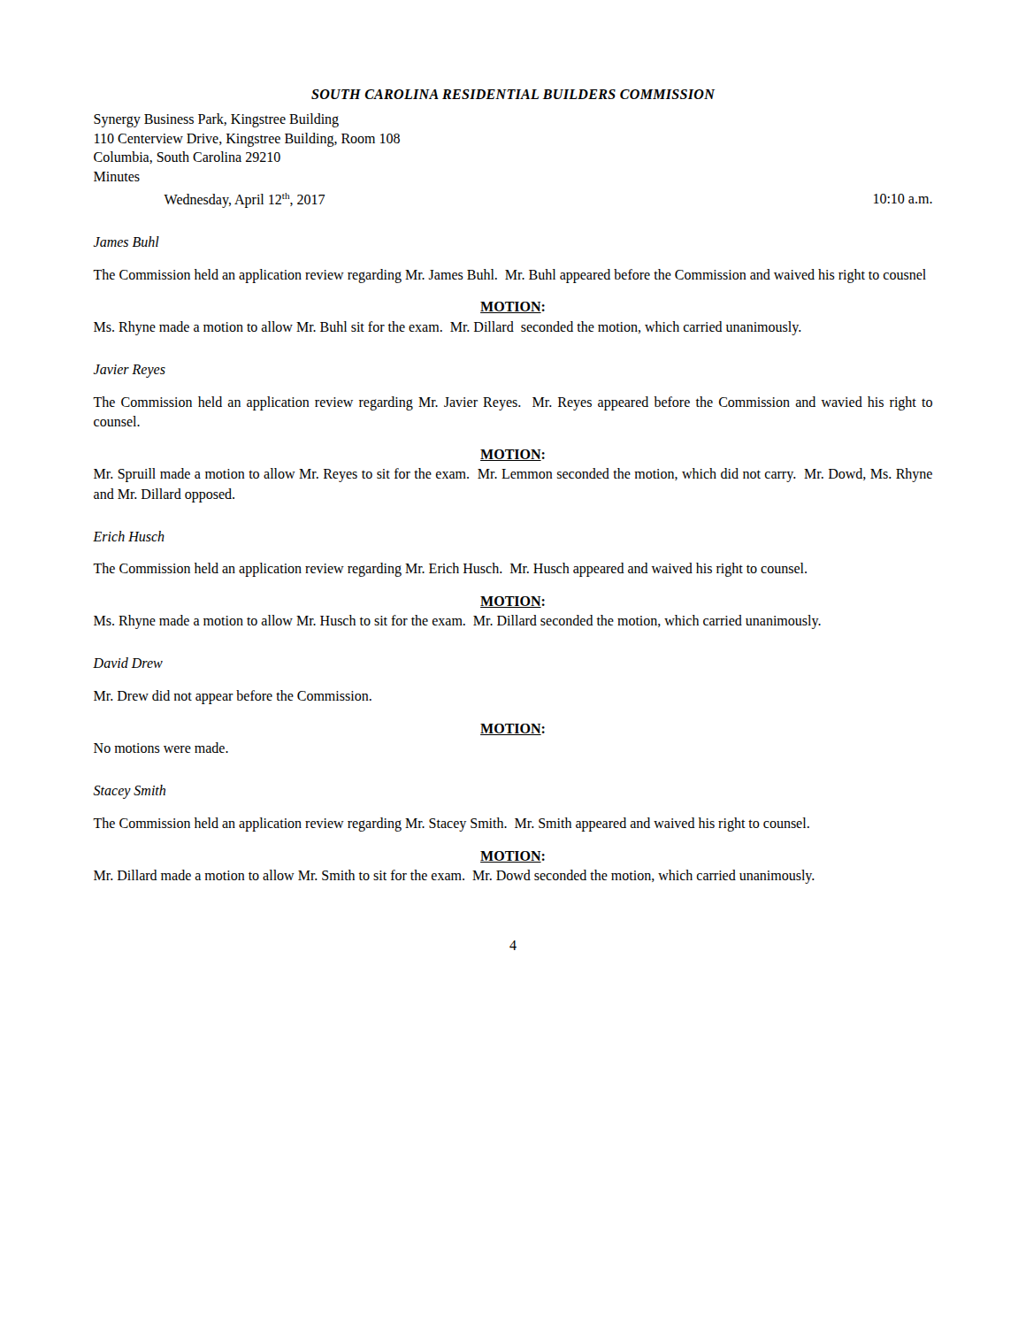SOUTH CAROLINA RESIDENTIAL BUILDERS COMMISSION
Synergy Business Park, Kingstree Building
110 Centerview Drive, Kingstree Building, Room 108
Columbia, South Carolina 29210
Minutes
Wednesday, April 12th, 2017 10:10 a.m.
James Buhl
The Commission held an application review regarding Mr. James Buhl. Mr. Buhl appeared before the Commission and waived his right to cousnel
MOTION:
Ms. Rhyne made a motion to allow Mr. Buhl sit for the exam. Mr. Dillard seconded the motion, which carried unanimously.
Javier Reyes
The Commission held an application review regarding Mr. Javier Reyes. Mr. Reyes appeared before the Commission and wavied his right to counsel.
MOTION:
Mr. Spruill made a motion to allow Mr. Reyes to sit for the exam. Mr. Lemmon seconded the motion, which did not carry. Mr. Dowd, Ms. Rhyne and Mr. Dillard opposed.
Erich Husch
The Commission held an application review regarding Mr. Erich Husch. Mr. Husch appeared and waived his right to counsel.
MOTION:
Ms. Rhyne made a motion to allow Mr. Husch to sit for the exam. Mr. Dillard seconded the motion, which carried unanimously.
David Drew
Mr. Drew did not appear before the Commission.
MOTION:
No motions were made.
Stacey Smith
The Commission held an application review regarding Mr. Stacey Smith. Mr. Smith appeared and waived his right to counsel.
MOTION:
Mr. Dillard made a motion to allow Mr. Smith to sit for the exam. Mr. Dowd seconded the motion, which carried unanimously.
4